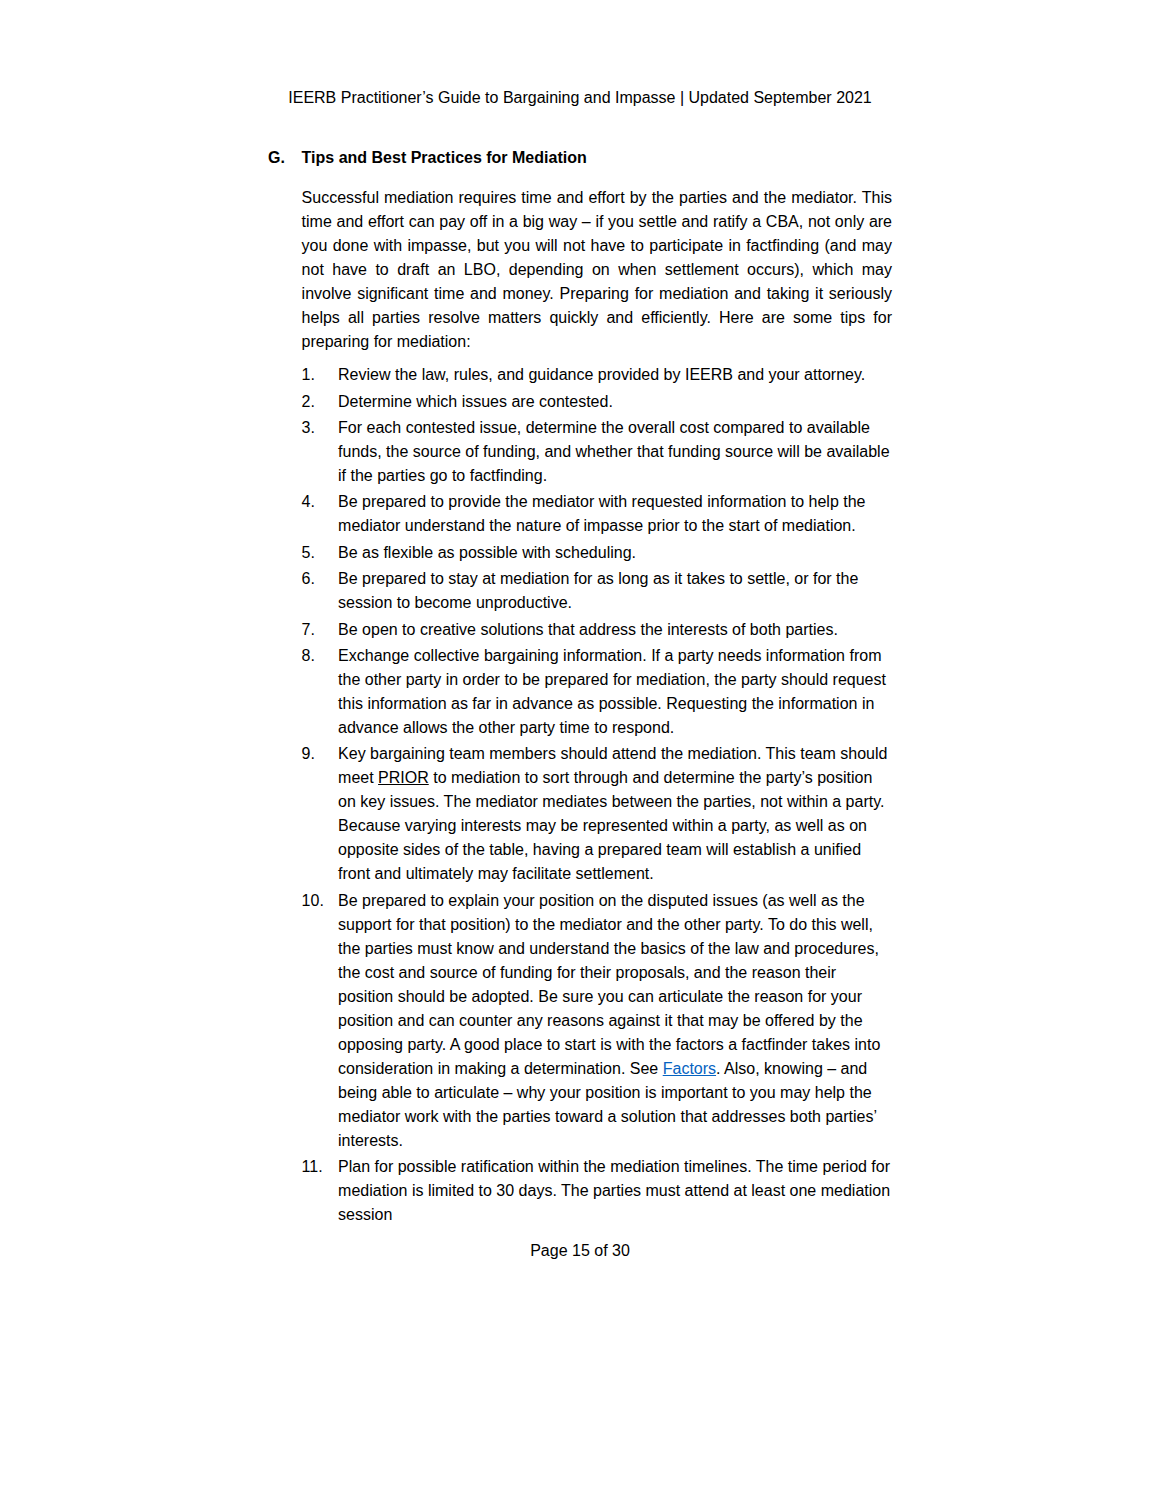IEERB Practitioner’s Guide to Bargaining and Impasse | Updated September 2021
G. Tips and Best Practices for Mediation
Successful mediation requires time and effort by the parties and the mediator. This time and effort can pay off in a big way – if you settle and ratify a CBA, not only are you done with impasse, but you will not have to participate in factfinding (and may not have to draft an LBO, depending on when settlement occurs), which may involve significant time and money. Preparing for mediation and taking it seriously helps all parties resolve matters quickly and efficiently. Here are some tips for preparing for mediation:
Review the law, rules, and guidance provided by IEERB and your attorney.
Determine which issues are contested.
For each contested issue, determine the overall cost compared to available funds, the source of funding, and whether that funding source will be available if the parties go to factfinding.
Be prepared to provide the mediator with requested information to help the mediator understand the nature of impasse prior to the start of mediation.
Be as flexible as possible with scheduling.
Be prepared to stay at mediation for as long as it takes to settle, or for the session to become unproductive.
Be open to creative solutions that address the interests of both parties.
Exchange collective bargaining information. If a party needs information from the other party in order to be prepared for mediation, the party should request this information as far in advance as possible. Requesting the information in advance allows the other party time to respond.
Key bargaining team members should attend the mediation. This team should meet PRIOR to mediation to sort through and determine the party’s position on key issues. The mediator mediates between the parties, not within a party. Because varying interests may be represented within a party, as well as on opposite sides of the table, having a prepared team will establish a unified front and ultimately may facilitate settlement.
Be prepared to explain your position on the disputed issues (as well as the support for that position) to the mediator and the other party. To do this well, the parties must know and understand the basics of the law and procedures, the cost and source of funding for their proposals, and the reason their position should be adopted. Be sure you can articulate the reason for your position and can counter any reasons against it that may be offered by the opposing party. A good place to start is with the factors a factfinder takes into consideration in making a determination. See Factors. Also, knowing – and being able to articulate – why your position is important to you may help the mediator work with the parties toward a solution that addresses both parties’ interests.
Plan for possible ratification within the mediation timelines. The time period for mediation is limited to 30 days. The parties must attend at least one mediation session
Page 15 of 30